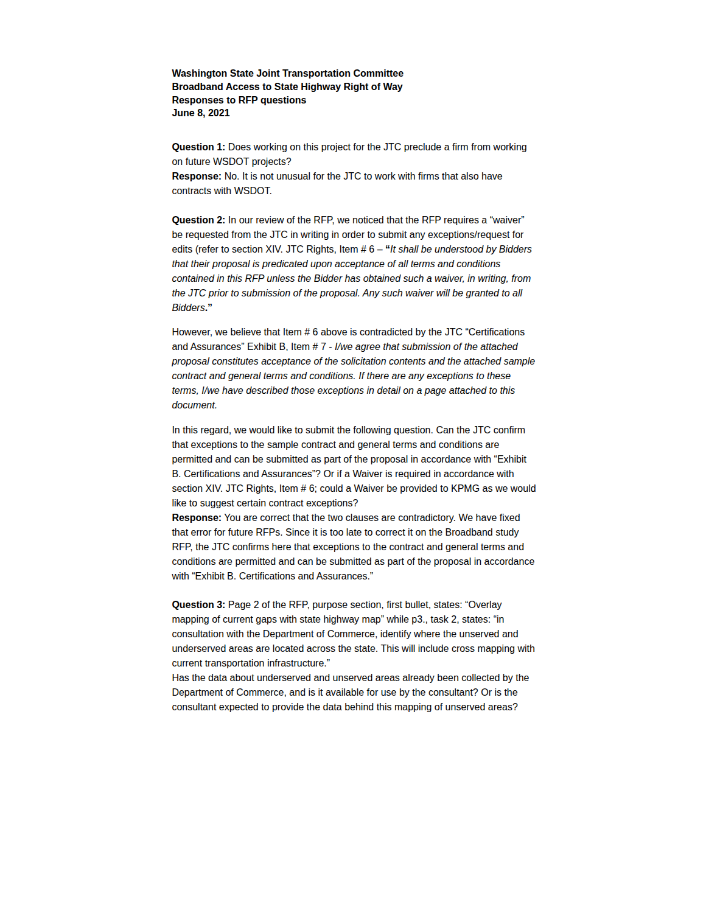Washington State Joint Transportation Committee
Broadband Access to State Highway Right of Way
Responses to RFP questions
June 8, 2021
Question 1: Does working on this project for the JTC preclude a firm from working on future WSDOT projects?
Response: No. It is not unusual for the JTC to work with firms that also have contracts with WSDOT.
Question 2: In our review of the RFP, we noticed that the RFP requires a “waiver” be requested from the JTC in writing in order to submit any exceptions/request for edits (refer to section XIV. JTC Rights, Item # 6 – “It shall be understood by Bidders that their proposal is predicated upon acceptance of all terms and conditions contained in this RFP unless the Bidder has obtained such a waiver, in writing, from the JTC prior to submission of the proposal. Any such waiver will be granted to all Bidders.”
However, we believe that Item # 6 above is contradicted by the JTC “Certifications and Assurances” Exhibit B, Item # 7 - I/we agree that submission of the attached proposal constitutes acceptance of the solicitation contents and the attached sample contract and general terms and conditions. If there are any exceptions to these terms, I/we have described those exceptions in detail on a page attached to this document.
In this regard, we would like to submit the following question. Can the JTC confirm that exceptions to the sample contract and general terms and conditions are permitted and can be submitted as part of the proposal in accordance with “Exhibit B. Certifications and Assurances”? Or if a Waiver is required in accordance with section XIV. JTC Rights, Item # 6; could a Waiver be provided to KPMG as we would like to suggest certain contract exceptions?
Response: You are correct that the two clauses are contradictory. We have fixed that error for future RFPs. Since it is too late to correct it on the Broadband study RFP, the JTC confirms here that exceptions to the contract and general terms and conditions are permitted and can be submitted as part of the proposal in accordance with “Exhibit B. Certifications and Assurances.”
Question 3: Page 2 of the RFP, purpose section, first bullet, states: “Overlay mapping of current gaps with state highway map” while p3., task 2, states: “in consultation with the Department of Commerce, identify where the unserved and underserved areas are located across the state. This will include cross mapping with current transportation infrastructure.”
Has the data about underserved and unserved areas already been collected by the Department of Commerce, and is it available for use by the consultant? Or is the consultant expected to provide the data behind this mapping of unserved areas?